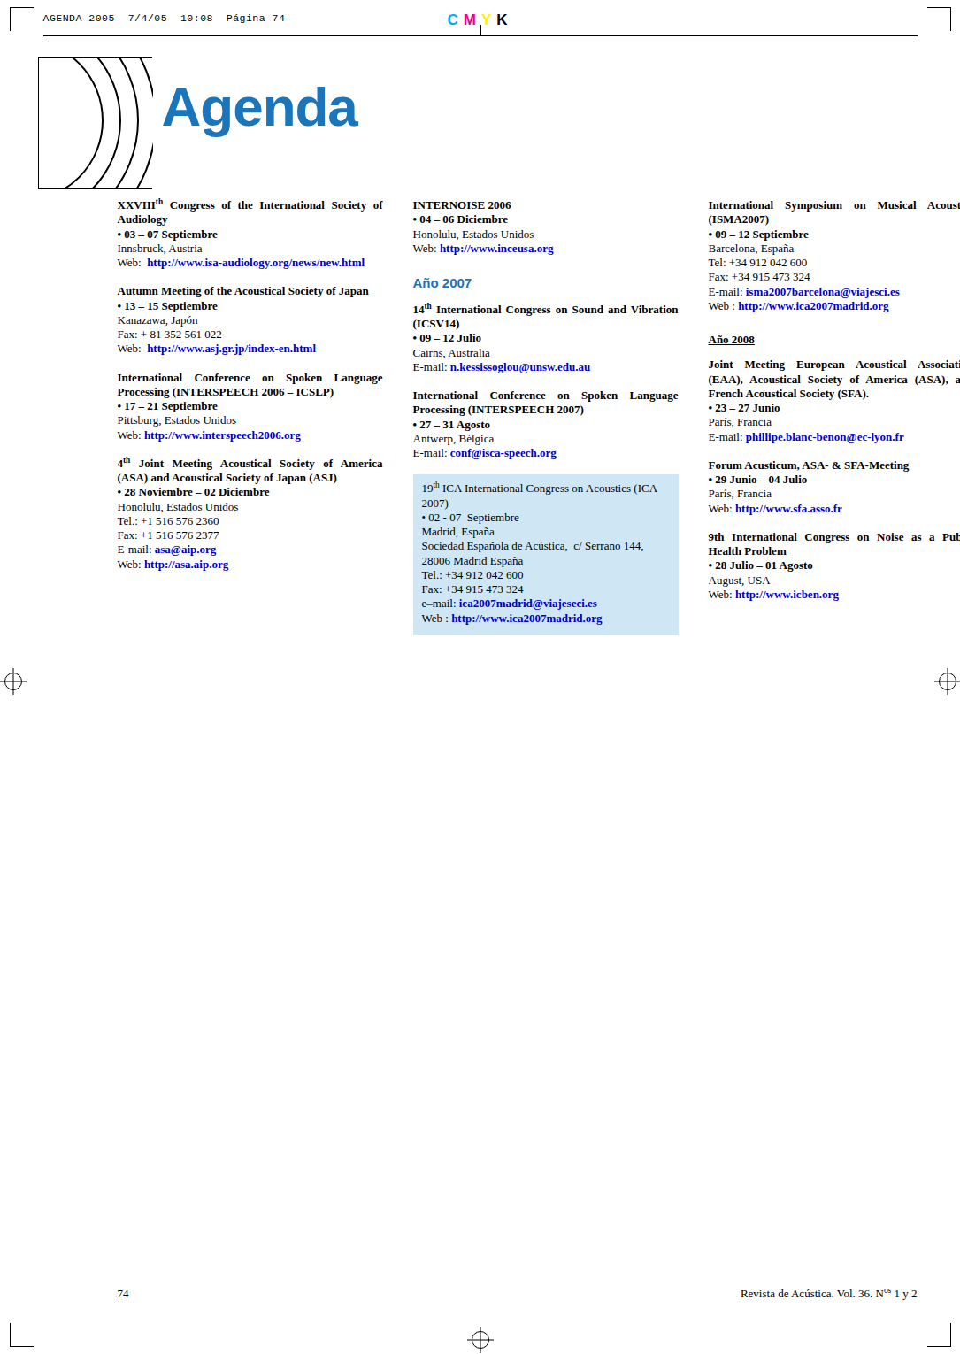AGENDA 2005 7/4/05 10:08 Página 74
CMYK
Agenda
XXVIIIth Congress of the International Society of Audiology
• 03 – 07 Septiembre
Innsbruck, Austria
Web: http://www.isa-audiology.org/news/new.html
Autumn Meeting of the Acoustical Society of Japan
• 13 – 15 Septiembre
Kanazawa, Japón
Fax: + 81 352 561 022
Web: http://www.asj.gr.jp/index-en.html
International Conference on Spoken Language Processing (INTERSPEECH 2006 – ICSLP)
• 17 – 21 Septiembre
Pittsburg, Estados Unidos
Web: http://www.interspeech2006.org
4th Joint Meeting Acoustical Society of America (ASA) and Acoustical Society of Japan (ASJ)
• 28 Noviembre – 02 Diciembre
Honolulu, Estados Unidos
Tel.: +1 516 576 2360
Fax: +1 516 576 2377
E-mail: asa@aip.org
Web: http://asa.aip.org
INTERNOISE 2006
• 04 – 06 Diciembre
Honolulu, Estados Unidos
Web: http://www.inceusa.org
Año 2007
14th International Congress on Sound and Vibration (ICSV14)
• 09 – 12 Julio
Cairns, Australia
E-mail: n.kessissoglou@unsw.edu.au
International Conference on Spoken Language Processing (INTERSPEECH 2007)
• 27 – 31 Agosto
Antwerp, Bélgica
E-mail: conf@isca-speech.org
19th ICA International Congress on Acoustics (ICA 2007)
• 02 - 07 Septiembre
Madrid, España
Sociedad Española de Acústica, c/ Serrano 144, 28006 Madrid España
Tel.: +34 912 042 600
Fax: +34 915 473 324
e–mail: ica2007madrid@viajeseci.es
Web : http://www.ica2007madrid.org
International Symposium on Musical Acoustics (ISMA2007)
• 09 – 12 Septiembre
Barcelona, España
Tel: +34 912 042 600
Fax: +34 915 473 324
E-mail: isma2007barcelona@viajesci.es
Web : http://www.ica2007madrid.org
Año 2008
Joint Meeting European Acoustical Association (EAA), Acoustical Society of America (ASA), and French Acoustical Society (SFA).
• 23 – 27 Junio
París, Francia
E-mail: phillipe.blanc-benon@ec-lyon.fr
Forum Acusticum, ASA- & SFA-Meeting
• 29 Junio – 04 Julio
París, Francia
Web: http://www.sfa.asso.fr
9th International Congress on Noise as a Public Health Problem
• 28 Julio – 01 Agosto
August, USA
Web: http://www.icben.org
74
Revista de Acústica. Vol. 36. Nos 1 y 2